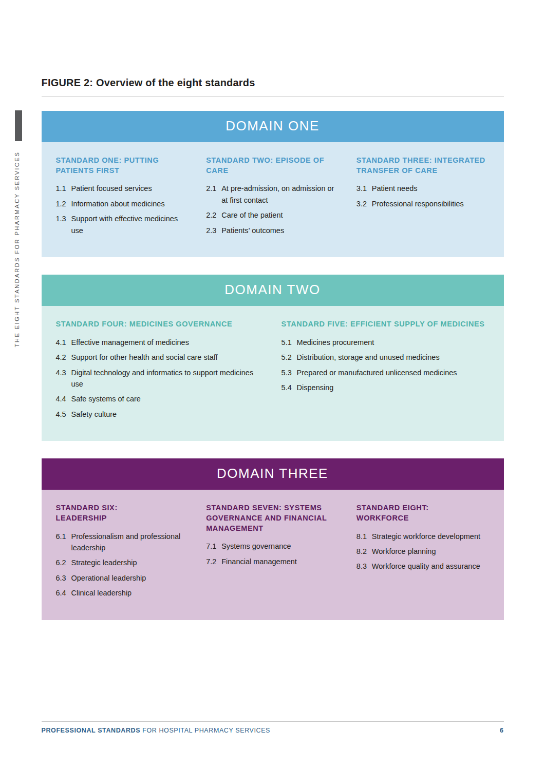The eight standards for pharmacy services
FIGURE 2: Overview of the eight standards
Domain One
Standard one: Putting patients first
1.1 Patient focused services
1.2 Information about medicines
1.3 Support with effective medicines use
Standard two: Episode of care
2.1 At pre-admission, on admission or at first contact
2.2 Care of the patient
2.3 Patients’ outcomes
Standard three: Integrated transfer of care
3.1 Patient needs
3.2 Professional responsibilities
Domain Two
Standard four: Medicines governance
4.1 Effective management of medicines
4.2 Support for other health and social care staff
4.3 Digital technology and informatics to support medicines use
4.4 Safe systems of care
4.5 Safety culture
Standard five: Efficient supply of medicines
5.1 Medicines procurement
5.2 Distribution, storage and unused medicines
5.3 Prepared or manufactured unlicensed medicines
5.4 Dispensing
Domain Three
Standard six:
Leadership
6.1 Professionalism and professional leadership
6.2 Strategic leadership
6.3 Operational leadership
6.4 Clinical leadership
Standard seven: Systems governance and financial management
7.1 Systems governance
7.2 Financial management
Standard eight:
Workforce
8.1 Strategic workforce development
8.2 Workforce planning
8.3 Workforce quality and assurance
Professional Standards for Hospital Pharmacy Services
6